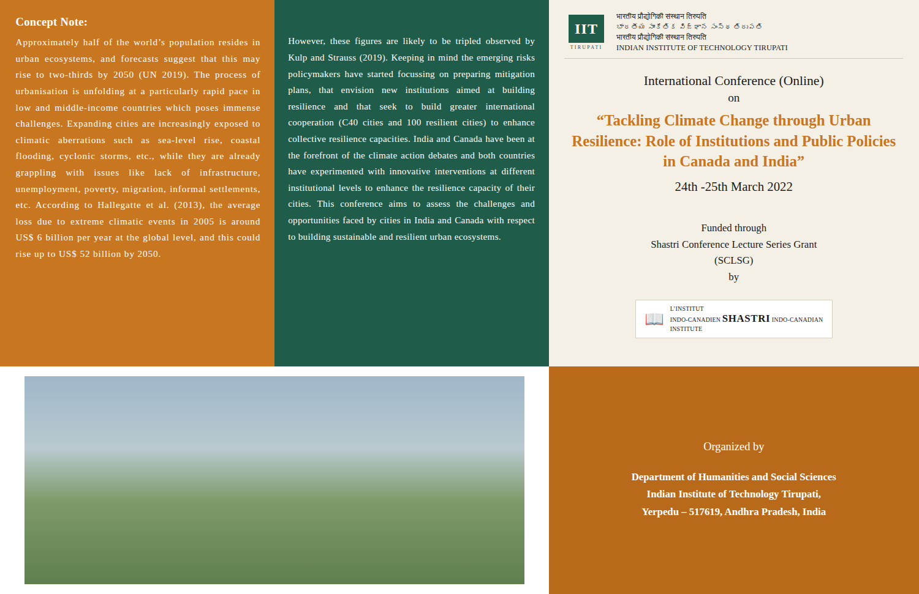Concept Note:
Approximately half of the world’s population resides in urban ecosystems, and forecasts suggest that this may rise to two-thirds by 2050 (UN 2019). The process of urbanisation is unfolding at a particularly rapid pace in low and middle-income countries which poses immense challenges. Expanding cities are increasingly exposed to climatic aberrations such as sea-level rise, coastal flooding, cyclonic storms, etc., while they are already grappling with issues like lack of infrastructure, unemployment, poverty, migration, informal settlements, etc. According to Hallegatte et al. (2013), the average loss due to extreme climatic events in 2005 is around US$ 6 billion per year at the global level, and this could rise up to US$ 52 billion by 2050.
However, these figures are likely to be tripled observed by Kulp and Strauss (2019). Keeping in mind the emerging risks policymakers have started focussing on preparing mitigation plans, that envision new institutions aimed at building resilience and that seek to build greater international cooperation (C40 cities and 100 resilient cities) to enhance collective resilience capacities. India and Canada have been at the forefront of the climate action debates and both countries have experimented with innovative interventions at different institutional levels to enhance the resilience capacity of their cities. This conference aims to assess the challenges and opportunities faced by cities in India and Canada with respect to building sustainable and resilient urban ecosystems.
IIT TIRUPATI
भारतीय प्रौद्योगिकी संस्थान तिरुपति
భారతీయ సాంకేతిక విజ్ఞాన సంస్థ తిరుపతి
भारतीय प्रौद्योगिकी संस्थान तिरुपति
INDIAN INSTITUTE OF TECHNOLOGY TIRUPATI
International Conference (Online)
on
“Tackling Climate Change through Urban Resilience: Role of Institutions and Public Policies in Canada and India”
24th -25th March 2022
Funded through
Shastri Conference Lecture Series Grant
(SCLSG)
by
📖 L’INSTITUT
INDO-CANADIEN SHASTRI INDO-CANADIAN
INSTITUTE
Organized by
Department of Humanities and Social Sciences
Indian Institute of Technology Tirupati,
Yerpedu – 517619, Andhra Pradesh, India